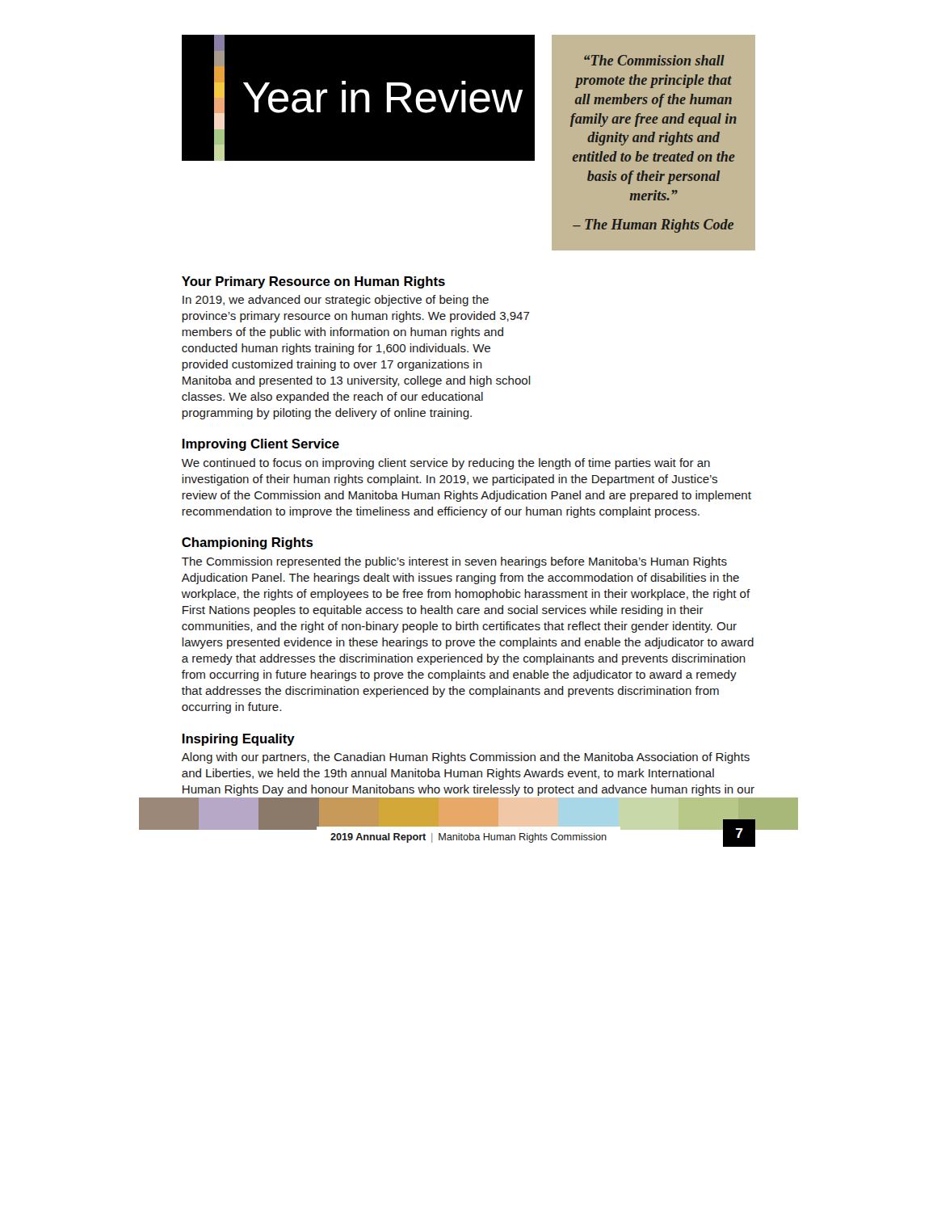Year in Review
“The Commission shall promote the principle that all members of the human family are free and equal in dignity and rights and entitled to be treated on the basis of their personal merits.”
– The Human Rights Code
Your Primary Resource on Human Rights
In 2019, we advanced our strategic objective of being the province’s primary resource on human rights. We provided 3,947 members of the public with information on human rights and conducted human rights training for 1,600 individuals. We provided customized training to over 17 organizations in Manitoba and presented to 13 university, college and high school classes. We also expanded the reach of our educational programming by piloting the delivery of online training.
Improving Client Service
We continued to focus on improving client service by reducing the length of time parties wait for an investigation of their human rights complaint. In 2019, we participated in the Department of Justice’s review of the Commission and Manitoba Human Rights Adjudication Panel and are prepared to implement recommendation to improve the timeliness and efficiency of our human rights complaint process.
Championing Rights
The Commission represented the public’s interest in seven hearings before Manitoba’s Human Rights Adjudication Panel. The hearings dealt with issues ranging from the accommodation of disabilities in the workplace, the rights of employees to be free from homophobic harassment in their workplace, the right of First Nations peoples to equitable access to health care and social services while residing in their communities, and the right of non-binary people to birth certificates that reflect their gender identity. Our lawyers presented evidence in these hearings to prove the complaints and enable the adjudicator to award a remedy that addresses the discrimination experienced by the complainants and prevents discrimination from occurring in future hearings to prove the complaints and enable the adjudicator to award a remedy that addresses the discrimination experienced by the complainants and prevents discrimination from occurring in future.
Inspiring Equality
Along with our partners, the Canadian Human Rights Commission and the Manitoba Association of Rights and Liberties, we held the 19th annual Manitoba Human Rights Awards event, to mark International Human Rights Day and honour Manitobans who work tirelessly to protect and advance human rights in our community. This year we recognized the achievements of Taja Lonstrup, Oyindamola Alaka and Sacha Paul.
2019 Annual Report|Manitoba Human Rights Commission
7